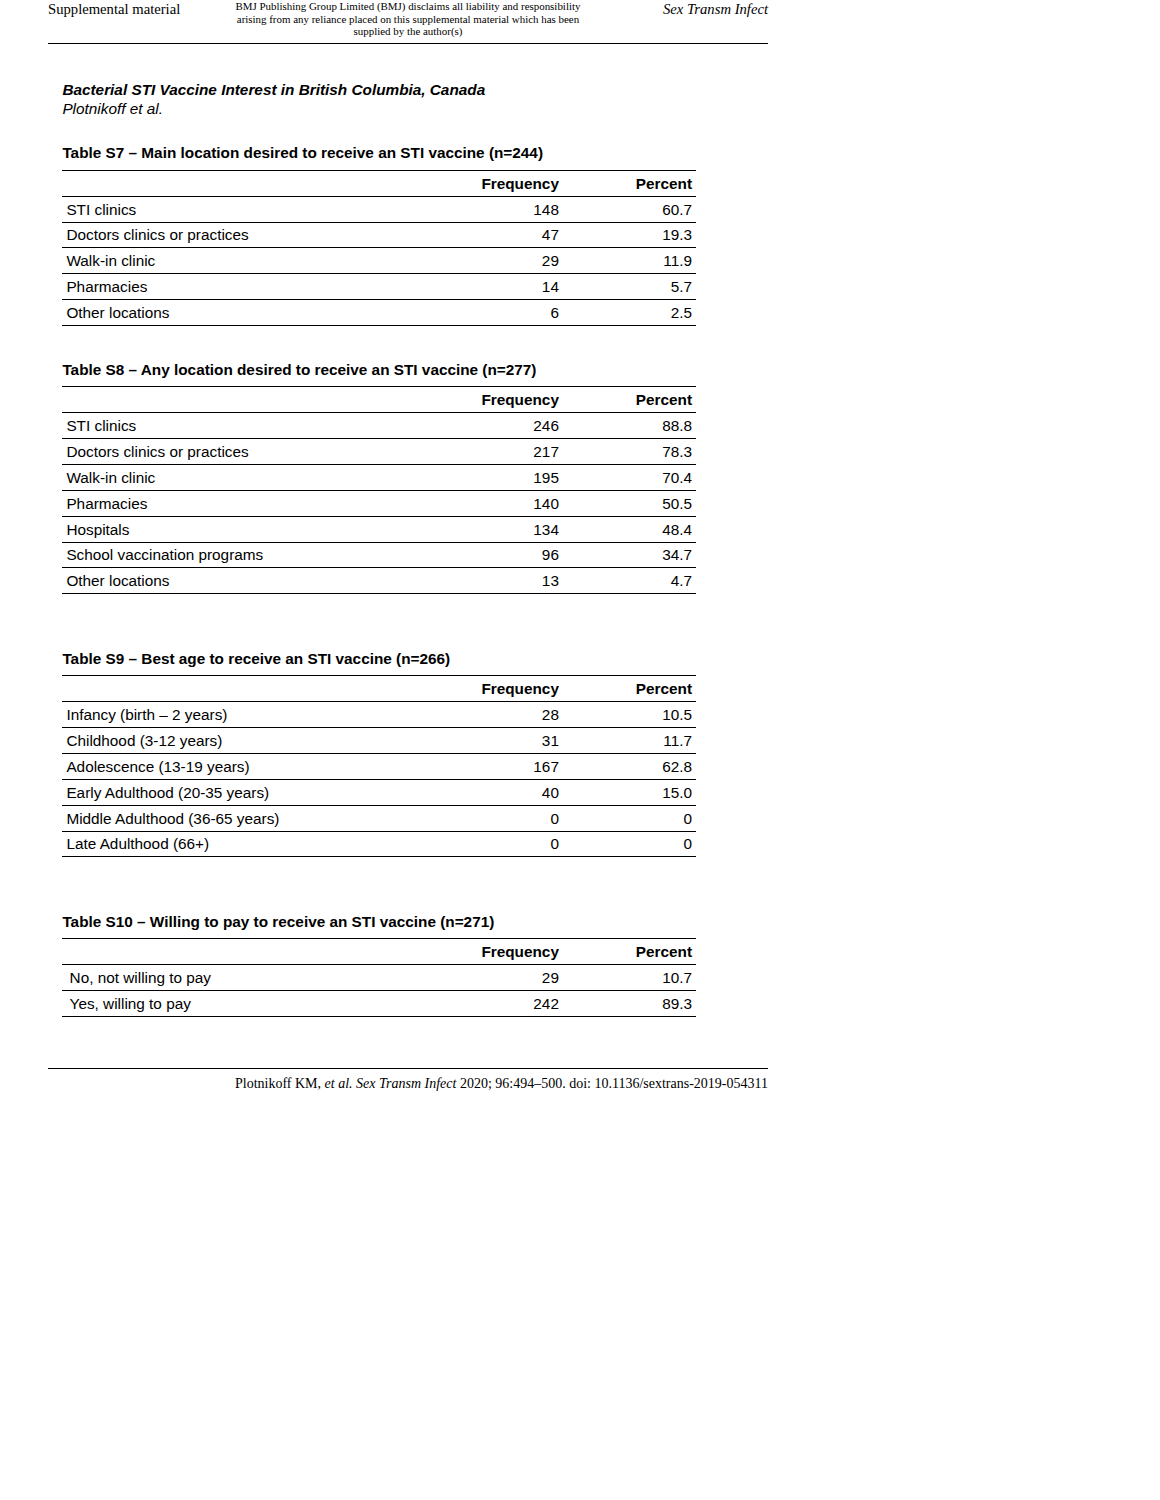Supplemental material
BMJ Publishing Group Limited (BMJ) disclaims all liability and responsibility arising from any reliance placed on this supplemental material which has been supplied by the author(s)
Sex Transm Infect
Bacterial STI Vaccine Interest in British Columbia, Canada
Plotnikoff et al.
Table S7 – Main location desired to receive an STI vaccine (n=244)
| | Frequency | Percent |
| --- | --- | --- |
| STI clinics | 148 | 60.7 |
| Doctors clinics or practices | 47 | 19.3 |
| Walk-in clinic | 29 | 11.9 |
| Pharmacies | 14 | 5.7 |
| Other locations | 6 | 2.5 |
Table S8 – Any location desired to receive an STI vaccine (n=277)
| | Frequency | Percent |
| --- | --- | --- |
| STI clinics | 246 | 88.8 |
| Doctors clinics or practices | 217 | 78.3 |
| Walk-in clinic | 195 | 70.4 |
| Pharmacies | 140 | 50.5 |
| Hospitals | 134 | 48.4 |
| School vaccination programs | 96 | 34.7 |
| Other locations | 13 | 4.7 |
Table S9 – Best age to receive an STI vaccine (n=266)
| | Frequency | Percent |
| --- | --- | --- |
| Infancy (birth – 2 years) | 28 | 10.5 |
| Childhood (3-12 years) | 31 | 11.7 |
| Adolescence (13-19 years) | 167 | 62.8 |
| Early Adulthood (20-35 years) | 40 | 15.0 |
| Middle Adulthood (36-65 years) | 0 | 0 |
| Late Adulthood (66+) | 0 | 0 |
Table S10 – Willing to pay to receive an STI vaccine (n=271)
| | Frequency | Percent |
| --- | --- | --- |
| No, not willing to pay | 29 | 10.7 |
| Yes, willing to pay | 242 | 89.3 |
Plotnikoff KM, et al. Sex Transm Infect 2020; 96:494–500. doi: 10.1136/sextrans-2019-054311